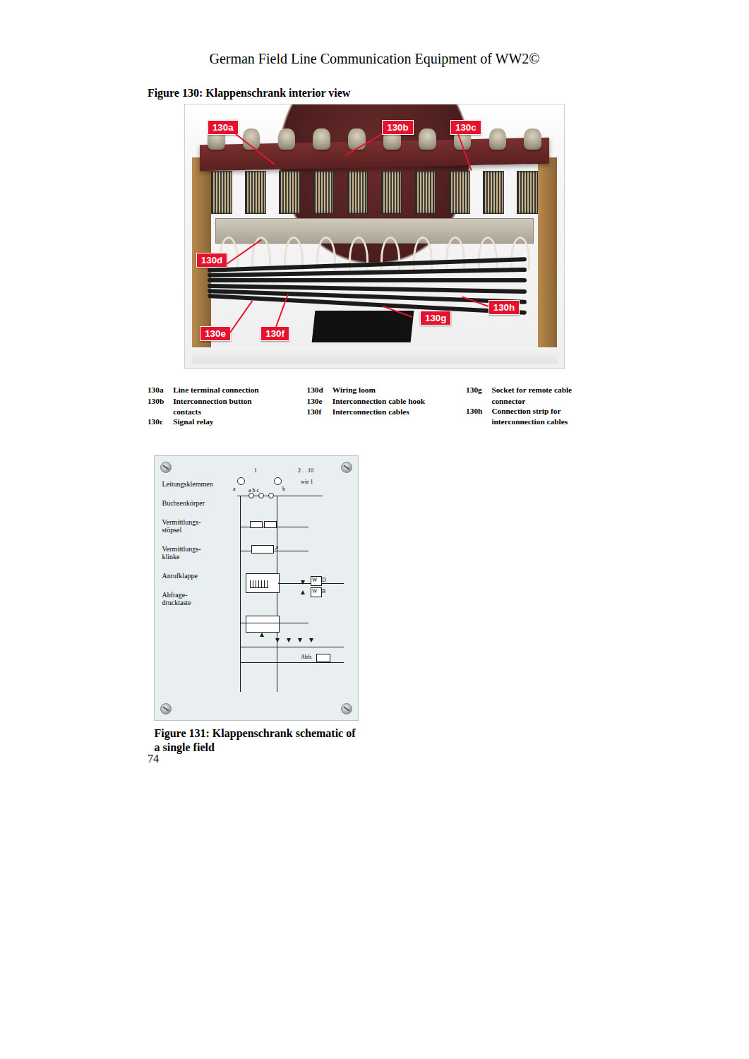German Field Line Communication Equipment of WW2©
Figure 130: Klappenschrank interior view
130a
130b
130c
130d
130e
130f
130g
130h
130a Line terminal connection
130b Interconnection button
contacts
130c Signal relay
130d Wiring loom
130e Interconnection cable hook
130f Interconnection cables
130g Socket for remote cable
connector
130h Connection strip for
interconnection cables
Leitungsklemmen
Buchsenkörper
Vermittlungs-
stöpsel
Vermittlungs-
klinke
Anrufklappe
Abfrage-
drucktaste
a
b
1
2 . . 10
wie 1
a b c
↗
W
W
D
B
Abfr.
Figure 131: Klappenschrank schematic of a single field
74